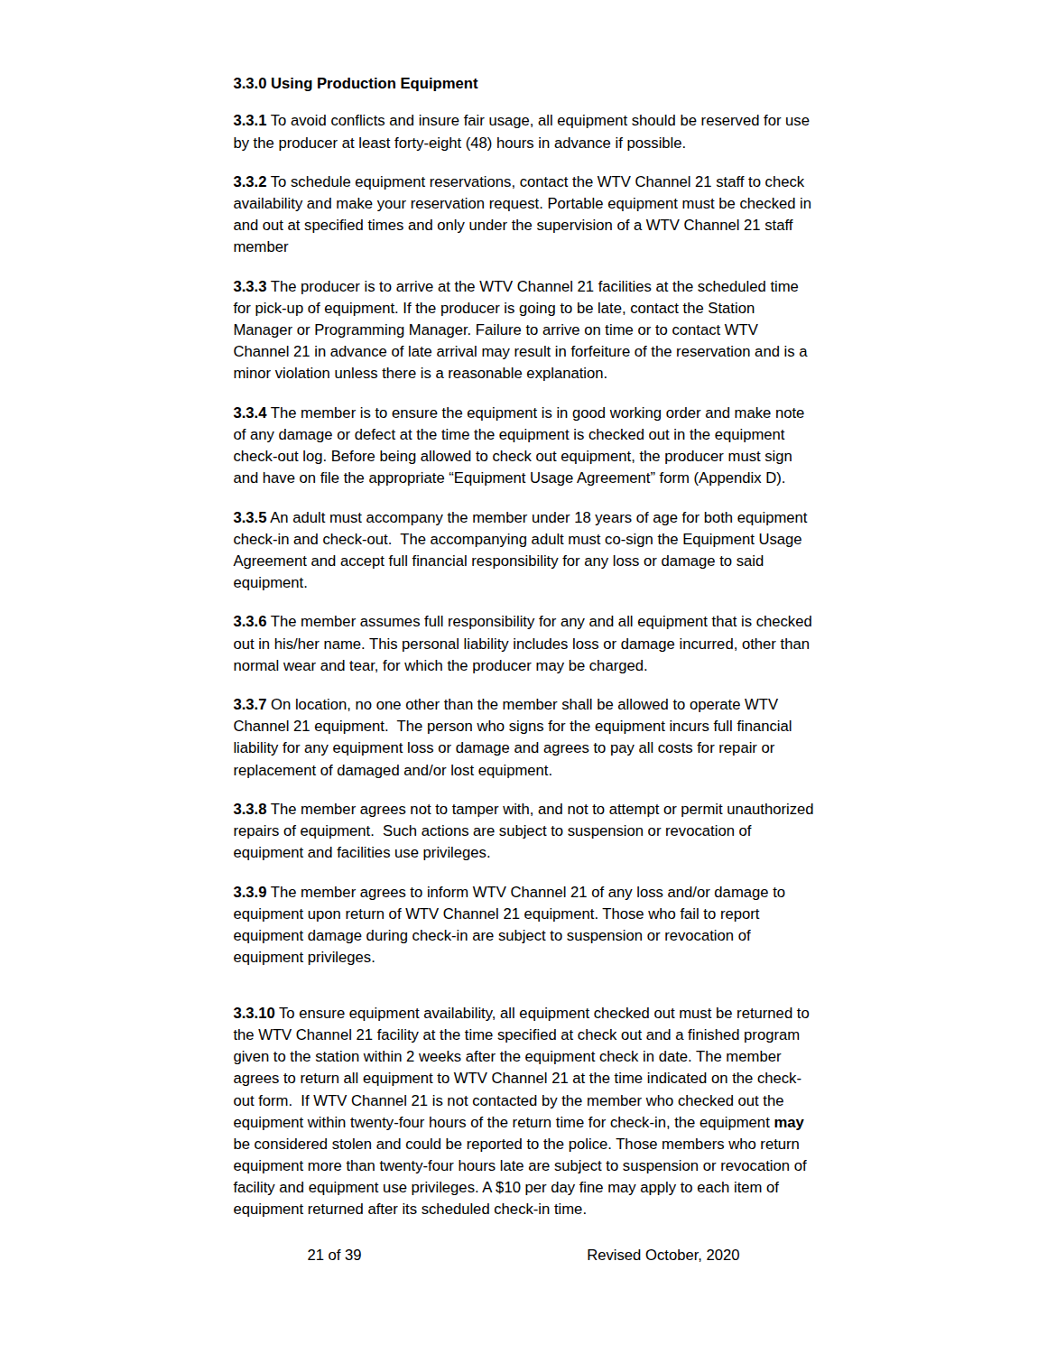3.3.0 Using Production Equipment
3.3.1 To avoid conflicts and insure fair usage, all equipment should be reserved for use by the producer at least forty-eight (48) hours in advance if possible.
3.3.2 To schedule equipment reservations, contact the WTV Channel 21 staff to check availability and make your reservation request. Portable equipment must be checked in and out at specified times and only under the supervision of a WTV Channel 21 staff member
3.3.3 The producer is to arrive at the WTV Channel 21 facilities at the scheduled time for pick-up of equipment. If the producer is going to be late, contact the Station Manager or Programming Manager. Failure to arrive on time or to contact WTV Channel 21 in advance of late arrival may result in forfeiture of the reservation and is a minor violation unless there is a reasonable explanation.
3.3.4 The member is to ensure the equipment is in good working order and make note of any damage or defect at the time the equipment is checked out in the equipment check-out log. Before being allowed to check out equipment, the producer must sign and have on file the appropriate “Equipment Usage Agreement” form (Appendix D).
3.3.5 An adult must accompany the member under 18 years of age for both equipment check-in and check-out. The accompanying adult must co-sign the Equipment Usage Agreement and accept full financial responsibility for any loss or damage to said equipment.
3.3.6 The member assumes full responsibility for any and all equipment that is checked out in his/her name. This personal liability includes loss or damage incurred, other than normal wear and tear, for which the producer may be charged.
3.3.7 On location, no one other than the member shall be allowed to operate WTV Channel 21 equipment. The person who signs for the equipment incurs full financial liability for any equipment loss or damage and agrees to pay all costs for repair or replacement of damaged and/or lost equipment.
3.3.8 The member agrees not to tamper with, and not to attempt or permit unauthorized repairs of equipment. Such actions are subject to suspension or revocation of equipment and facilities use privileges.
3.3.9 The member agrees to inform WTV Channel 21 of any loss and/or damage to equipment upon return of WTV Channel 21 equipment. Those who fail to report equipment damage during check-in are subject to suspension or revocation of equipment privileges.
3.3.10 To ensure equipment availability, all equipment checked out must be returned to the WTV Channel 21 facility at the time specified at check out and a finished program given to the station within 2 weeks after the equipment check in date. The member agrees to return all equipment to WTV Channel 21 at the time indicated on the check-out form. If WTV Channel 21 is not contacted by the member who checked out the equipment within twenty-four hours of the return time for check-in, the equipment may be considered stolen and could be reported to the police. Those members who return equipment more than twenty-four hours late are subject to suspension or revocation of facility and equipment use privileges. A $10 per day fine may apply to each item of equipment returned after its scheduled check-in time.
21 of 39 Revised October, 2020